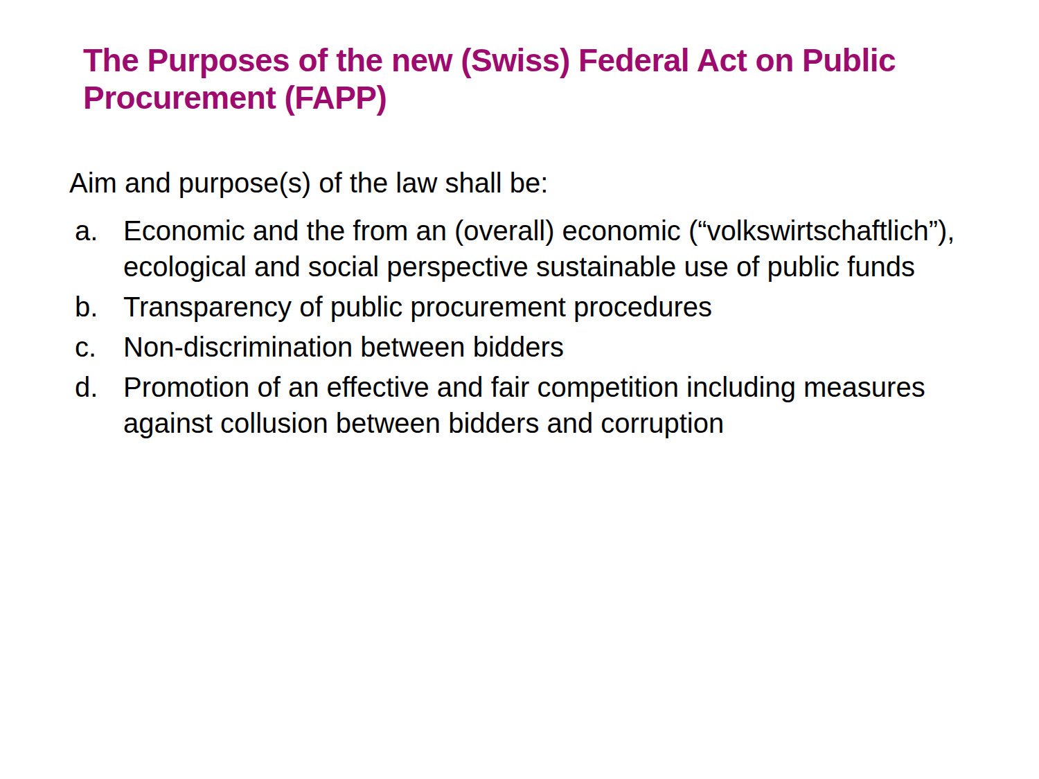The Purposes of the new (Swiss) Federal Act on Public Procurement (FAPP)
Aim and purpose(s) of the law shall be:
a. Economic and the from an (overall) economic (“volkswirtschaftlich”), ecological and social perspective sustainable use of public funds
b. Transparency of public procurement procedures
c. Non-discrimination between bidders
d. Promotion of an effective and fair competition including measures against collusion between bidders and corruption